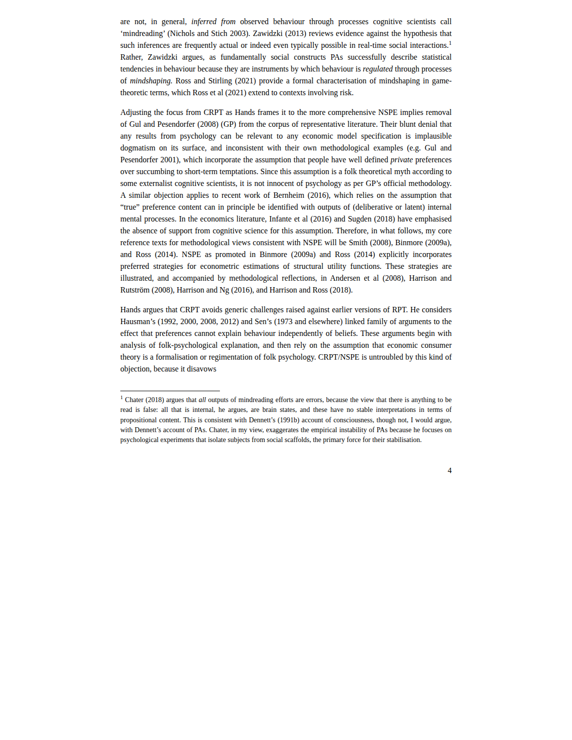are not, in general, inferred from observed behaviour through processes cognitive scientists call ‘mindreading’ (Nichols and Stich 2003). Zawidzki (2013) reviews evidence against the hypothesis that such inferences are frequently actual or indeed even typically possible in real-time social interactions.1 Rather, Zawidzki argues, as fundamentally social constructs PAs successfully describe statistical tendencies in behaviour because they are instruments by which behaviour is regulated through processes of mindshaping. Ross and Stirling (2021) provide a formal characterisation of mindshaping in game-theoretic terms, which Ross et al (2021) extend to contexts involving risk.
Adjusting the focus from CRPT as Hands frames it to the more comprehensive NSPE implies removal of Gul and Pesendorfer (2008) (GP) from the corpus of representative literature. Their blunt denial that any results from psychology can be relevant to any economic model specification is implausible dogmatism on its surface, and inconsistent with their own methodological examples (e.g. Gul and Pesendorfer 2001), which incorporate the assumption that people have well defined private preferences over succumbing to short-term temptations. Since this assumption is a folk theoretical myth according to some externalist cognitive scientists, it is not innocent of psychology as per GP’s official methodology. A similar objection applies to recent work of Bernheim (2016), which relies on the assumption that “true” preference content can in principle be identified with outputs of (deliberative or latent) internal mental processes. In the economics literature, Infante et al (2016) and Sugden (2018) have emphasised the absence of support from cognitive science for this assumption. Therefore, in what follows, my core reference texts for methodological views consistent with NSPE will be Smith (2008), Binmore (2009a), and Ross (2014). NSPE as promoted in Binmore (2009a) and Ross (2014) explicitly incorporates preferred strategies for econometric estimations of structural utility functions. These strategies are illustrated, and accompanied by methodological reflections, in Andersen et al (2008), Harrison and Rutström (2008), Harrison and Ng (2016), and Harrison and Ross (2018).
Hands argues that CRPT avoids generic challenges raised against earlier versions of RPT. He considers Hausman’s (1992, 2000, 2008, 2012) and Sen’s (1973 and elsewhere) linked family of arguments to the effect that preferences cannot explain behaviour independently of beliefs. These arguments begin with analysis of folk-psychological explanation, and then rely on the assumption that economic consumer theory is a formalisation or regimentation of folk psychology. CRPT/NSPE is untroubled by this kind of objection, because it disavows
1 Chater (2018) argues that all outputs of mindreading efforts are errors, because the view that there is anything to be read is false: all that is internal, he argues, are brain states, and these have no stable interpretations in terms of propositional content. This is consistent with Dennett’s (1991b) account of consciousness, though not, I would argue, with Dennett’s account of PAs. Chater, in my view, exaggerates the empirical instability of PAs because he focuses on psychological experiments that isolate subjects from social scaffolds, the primary force for their stabilisation.
4